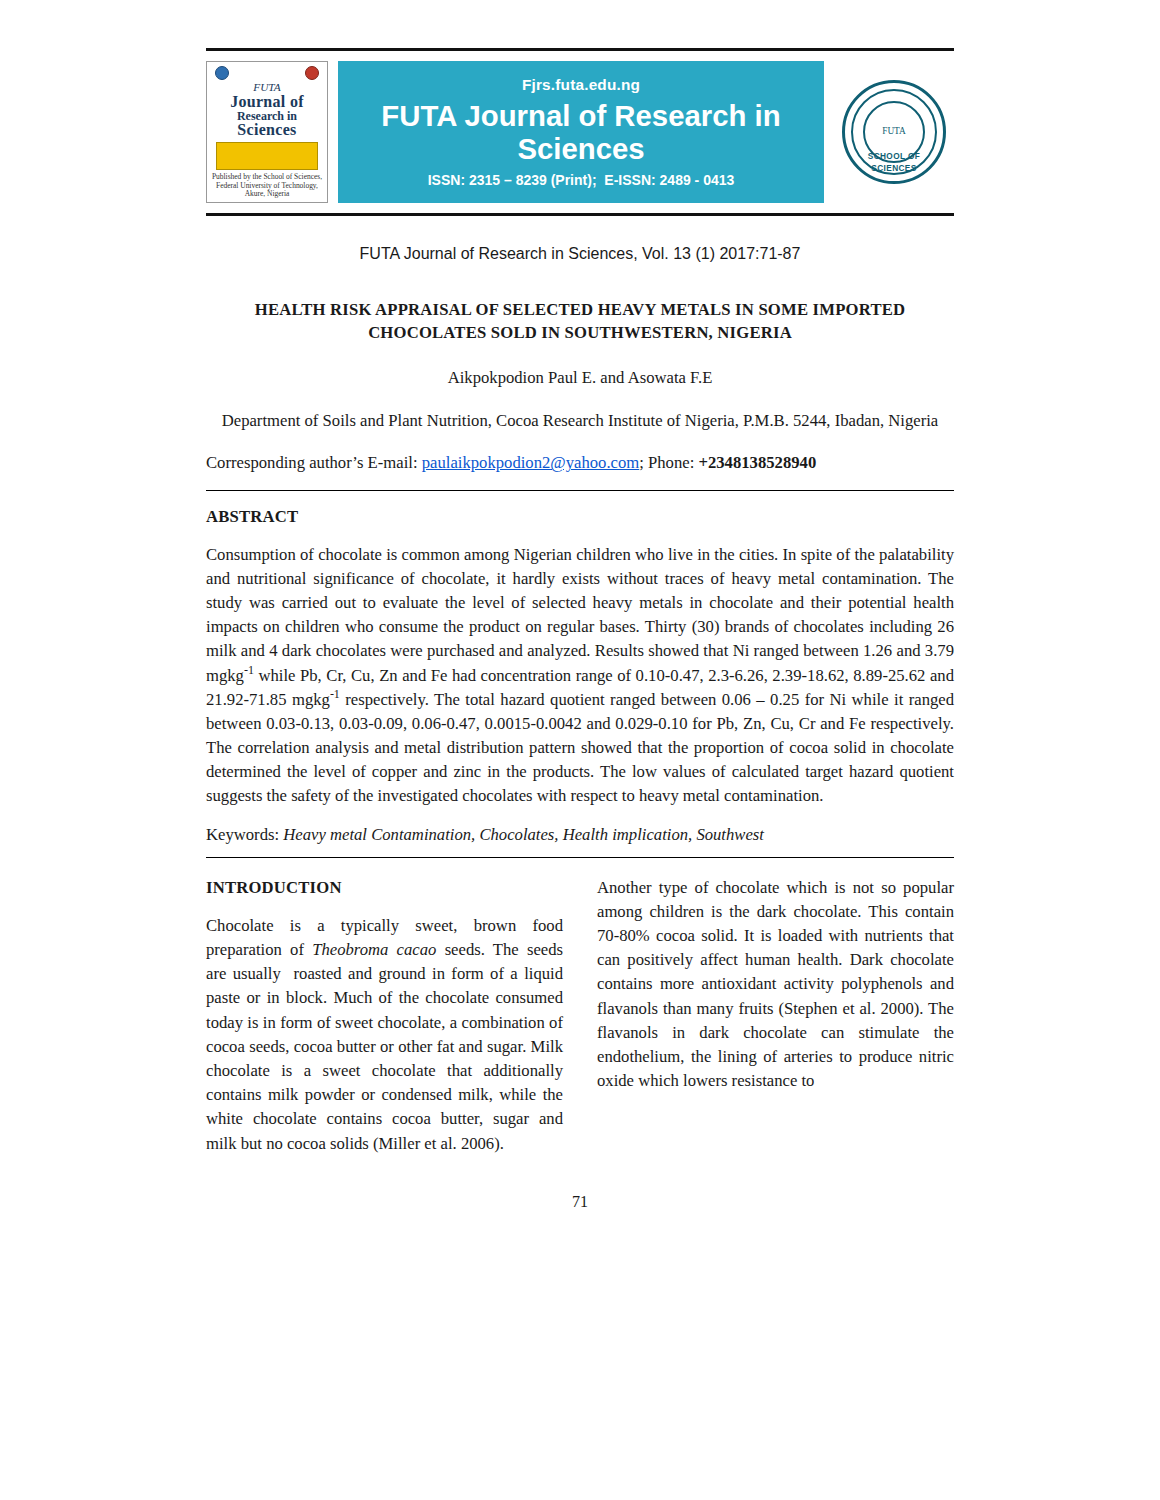FUTA
Journal of
Research in
Sciences
Published by the School of Sciences,
Federal University of Technology, Akure, Nigeria
Fjrs.futa.edu.ng
FUTA Journal of Research in Sciences
ISSN: 2315 – 8239 (Print); E-ISSN: 2489 - 0413
FUTA
SCHOOL OF SCIENCES
FUTA Journal of Research in Sciences, Vol. 13 (1) 2017:71-87
Health Risk Appraisal of Selected Heavy Metals in Some Imported Chocolates Sold in Southwestern, Nigeria
Aikpokpodion Paul E. and Asowata F.E
Department of Soils and Plant Nutrition, Cocoa Research Institute of Nigeria, P.M.B. 5244, Ibadan, Nigeria
Corresponding author’s E-mail: paulaikpokpodion2@yahoo.com; Phone: +2348138528940
Abstract
Consumption of chocolate is common among Nigerian children who live in the cities. In spite of the palatability and nutritional significance of chocolate, it hardly exists without traces of heavy metal contamination. The study was carried out to evaluate the level of selected heavy metals in chocolate and their potential health impacts on children who consume the product on regular bases. Thirty (30) brands of chocolates including 26 milk and 4 dark chocolates were purchased and analyzed. Results showed that Ni ranged between 1.26 and 3.79 mgkg-1 while Pb, Cr, Cu, Zn and Fe had concentration range of 0.10-0.47, 2.3-6.26, 2.39-18.62, 8.89-25.62 and 21.92-71.85 mgkg-1 respectively. The total hazard quotient ranged between 0.06 – 0.25 for Ni while it ranged between 0.03-0.13, 0.03-0.09, 0.06-0.47, 0.0015-0.0042 and 0.029-0.10 for Pb, Zn, Cu, Cr and Fe respectively. The correlation analysis and metal distribution pattern showed that the proportion of cocoa solid in chocolate determined the level of copper and zinc in the products. The low values of calculated target hazard quotient suggests the safety of the investigated chocolates with respect to heavy metal contamination.
Keywords: Heavy metal Contamination, Chocolates, Health implication, Southwest
Introduction
Chocolate is a typically sweet, brown food preparation of Theobroma cacao seeds. The seeds are usually roasted and ground in form of a liquid paste or in block. Much of the chocolate consumed today is in form of sweet chocolate, a combination of cocoa seeds, cocoa butter or other fat and sugar. Milk chocolate is a sweet chocolate that additionally contains milk powder or condensed milk, while the white chocolate contains cocoa butter, sugar and milk but no cocoa solids (Miller et al. 2006).
Another type of chocolate which is not so popular among children is the dark chocolate. This contain 70-80% cocoa solid. It is loaded with nutrients that can positively affect human health. Dark chocolate contains more antioxidant activity polyphenols and flavanols than many fruits (Stephen et al. 2000). The flavanols in dark chocolate can stimulate the endothelium, the lining of arteries to produce nitric oxide which lowers resistance to
71